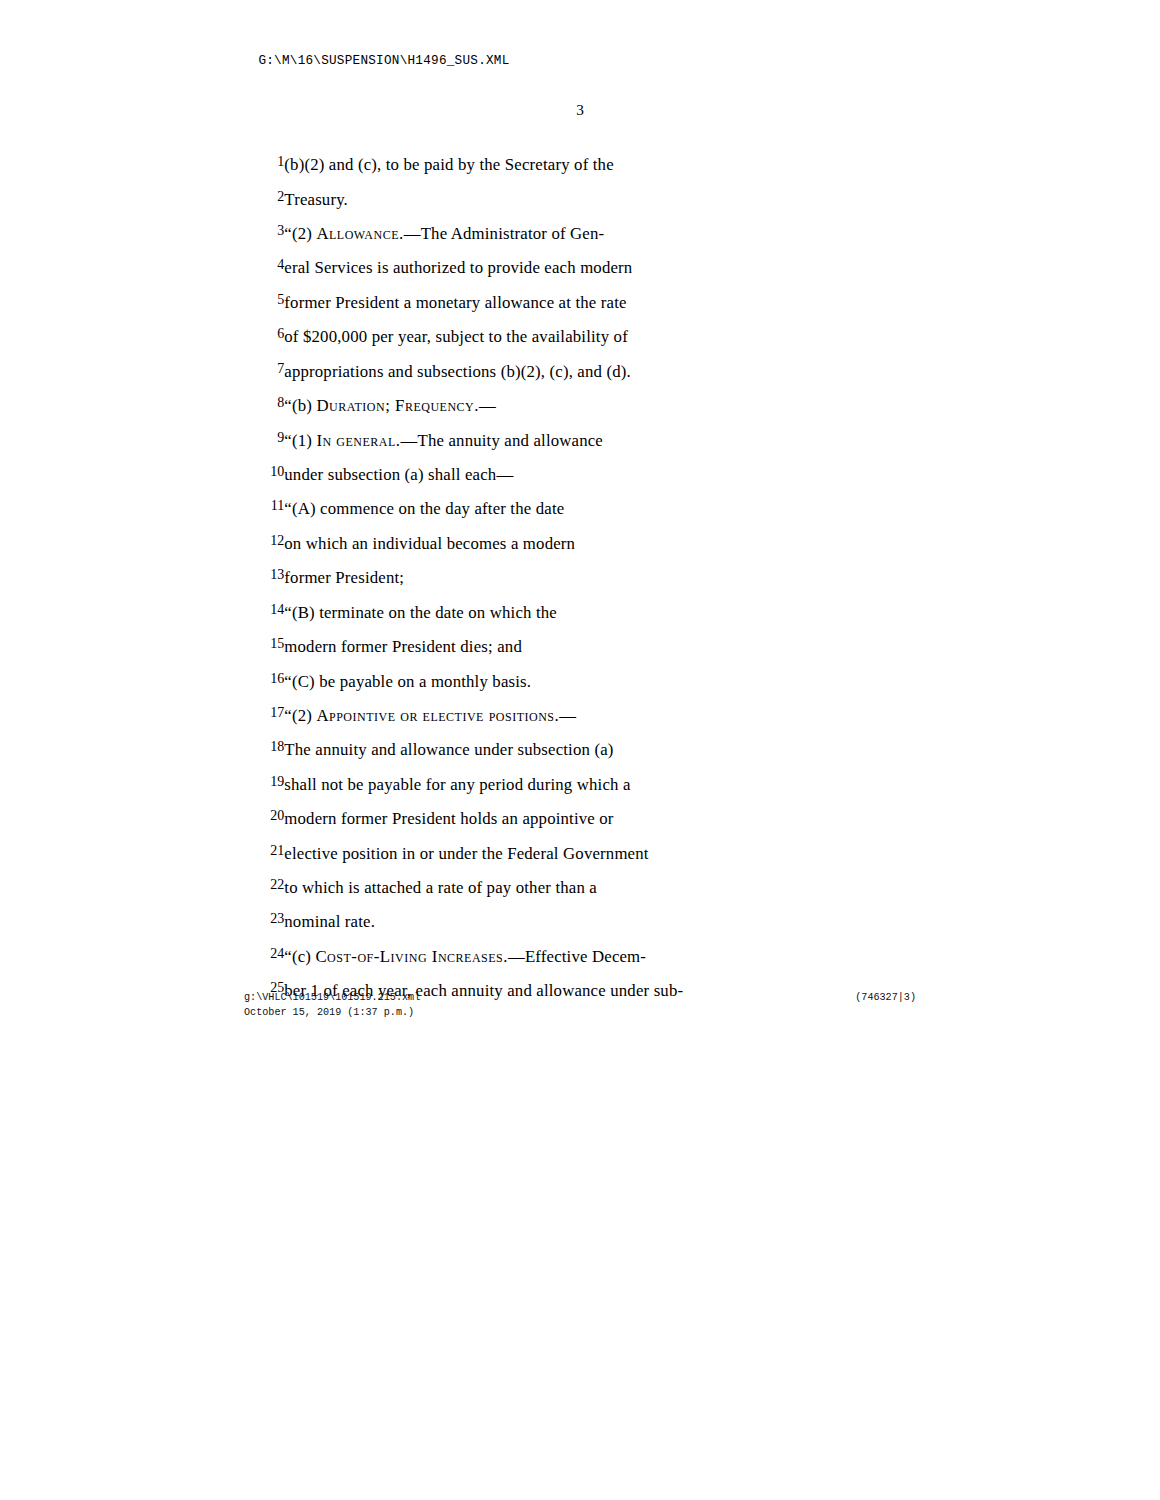G:\M\16\SUSPENSION\H1496_SUS.XML
3
| 1 | (b)(2) and (c), to be paid by the Secretary of the |
| 2 | Treasury. |
| 3 | “(2) Allowance. —The Administrator of Gen- |
| 4 | eral Services is authorized to provide each modern |
| 5 | former President a monetary allowance at the rate |
| 6 | of $200,000 per year, subject to the availability of |
| 7 | appropriations and subsections (b)(2), (c), and (d). |
| 8 | “(b) Duration; Frequency. — |
| 9 | “(1) In general. —The annuity and allowance |
| 10 | under subsection (a) shall each— |
| 11 | “(A) commence on the day after the date |
| 12 | on which an individual becomes a modern |
| 13 | former President; |
| 14 | “(B) terminate on the date on which the |
| 15 | modern former President dies; and |
| 16 | “(C) be payable on a monthly basis. |
| 17 | “(2) Appointive or elective positions. — |
| 18 | The annuity and allowance under subsection (a) |
| 19 | shall not be payable for any period during which a |
| 20 | modern former President holds an appointive or |
| 21 | elective position in or under the Federal Government |
| 22 | to which is attached a rate of pay other than a |
| 23 | nominal rate. |
| 24 | “(c) Cost-of-Living Increases. —Effective Decem- |
| 25 | ber 1 of each year, each annuity and allowance under sub- |
(746327|3) g:\VHLC\101519\101519.215.xml
October 15, 2019 (1:37 p.m.)